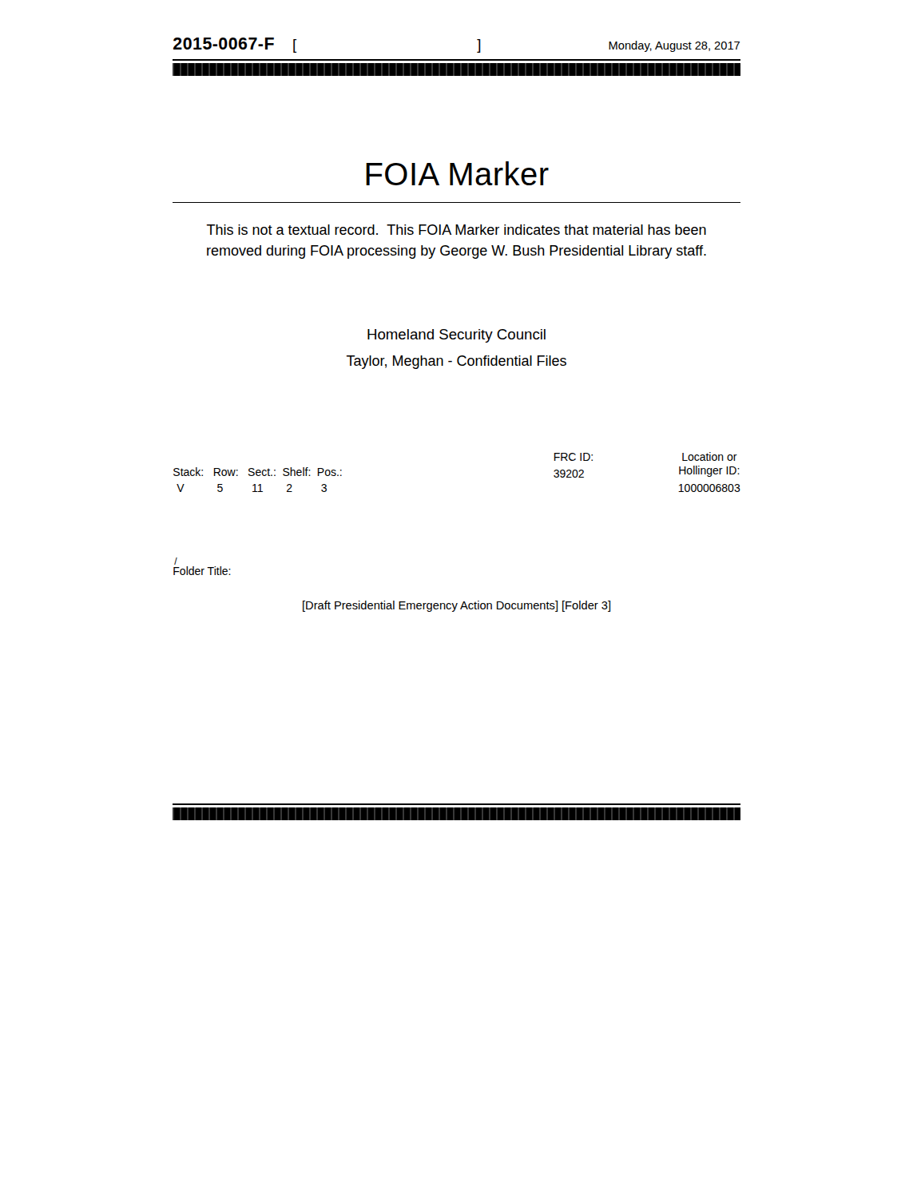2015-0067-F [ ]
Monday, August 28, 2017
FOIA Marker
This is not a textual record. This FOIA Marker indicates that material has been removed during FOIA processing by George W. Bush Presidential Library staff.
Homeland Security Council
Taylor, Meghan - Confidential Files
Stack: Row: Sect.: Shelf: Pos.:
V 51123
FRC ID: 39202
Location or
Hollinger ID: 1000006803
/Folder Title:
[Draft Presidential Emergency Action Documents] [Folder 3]